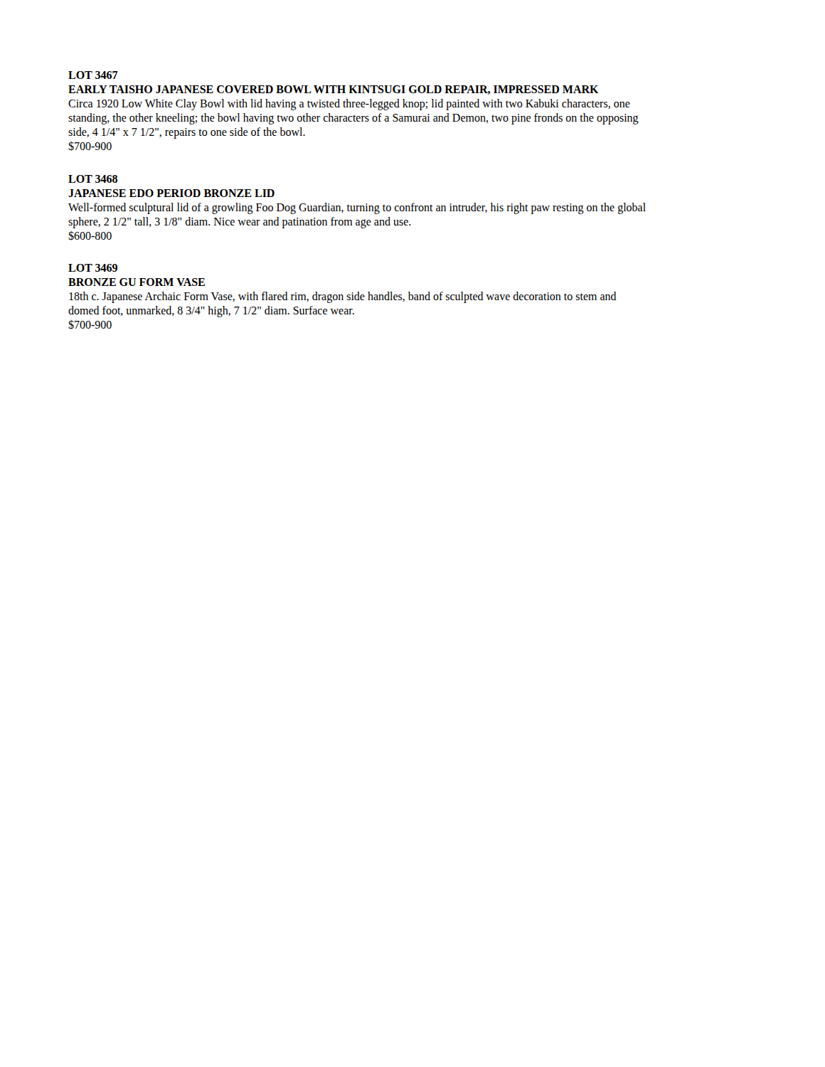LOT 3467
EARLY TAISHO JAPANESE COVERED BOWL WITH KINTSUGI GOLD REPAIR, IMPRESSED MARK
Circa 1920 Low White Clay Bowl with lid having a twisted three-legged knop; lid painted with two Kabuki characters, one standing, the other kneeling; the bowl having two other characters of a Samurai and Demon, two pine fronds on the opposing side, 4 1/4" x 7 1/2", repairs to one side of the bowl.
$700-900
LOT 3468
JAPANESE EDO PERIOD BRONZE LID
Well-formed sculptural lid of a growling Foo Dog Guardian, turning to confront an intruder, his right paw resting on the global sphere, 2 1/2" tall, 3 1/8" diam. Nice wear and patination from age and use.
$600-800
LOT 3469
BRONZE GU FORM VASE
18th c. Japanese Archaic Form Vase, with flared rim, dragon side handles, band of sculpted wave decoration to stem and domed foot, unmarked, 8 3/4" high, 7 1/2" diam. Surface wear.
$700-900